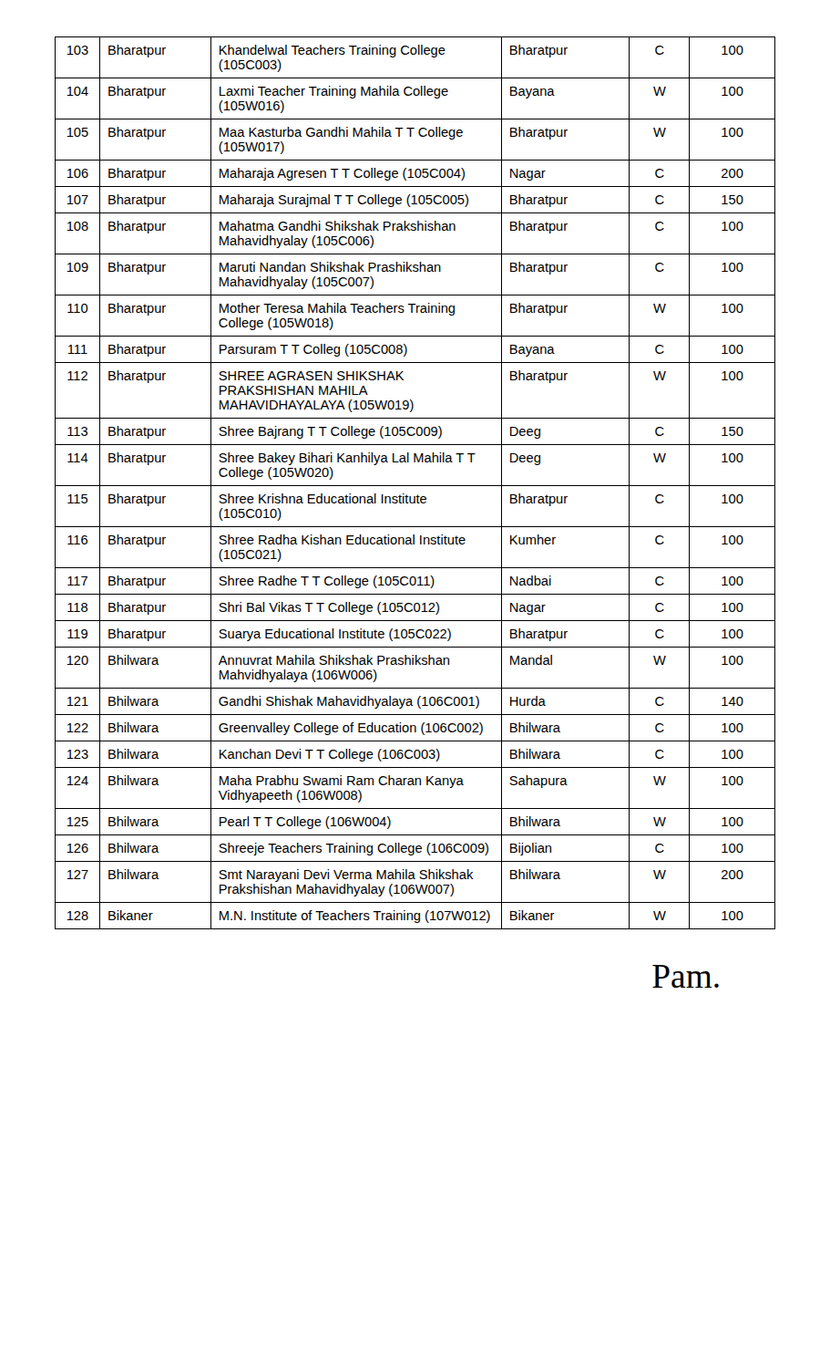| 103 | Bharatpur | Khandelwal Teachers Training College (105C003) | Bharatpur | C | 100 |
| 104 | Bharatpur | Laxmi Teacher Training Mahila College (105W016) | Bayana | W | 100 |
| 105 | Bharatpur | Maa Kasturba Gandhi Mahila T T College (105W017) | Bharatpur | W | 100 |
| 106 | Bharatpur | Maharaja Agresen T T College (105C004) | Nagar | C | 200 |
| 107 | Bharatpur | Maharaja Surajmal T T College (105C005) | Bharatpur | C | 150 |
| 108 | Bharatpur | Mahatma Gandhi Shikshak Prakshishan Mahavidhyalay (105C006) | Bharatpur | C | 100 |
| 109 | Bharatpur | Maruti Nandan Shikshak Prashikshan Mahavidhyalay (105C007) | Bharatpur | C | 100 |
| 110 | Bharatpur | Mother Teresa Mahila Teachers Training College (105W018) | Bharatpur | W | 100 |
| 111 | Bharatpur | Parsuram T T Colleg (105C008) | Bayana | C | 100 |
| 112 | Bharatpur | SHREE AGRASEN SHIKSHAK PRAKSHISHAN MAHILA MAHAVIDHAYALAYA (105W019) | Bharatpur | W | 100 |
| 113 | Bharatpur | Shree Bajrang T T College (105C009) | Deeg | C | 150 |
| 114 | Bharatpur | Shree Bakey Bihari Kanhilya Lal Mahila T T College (105W020) | Deeg | W | 100 |
| 115 | Bharatpur | Shree Krishna Educational Institute (105C010) | Bharatpur | C | 100 |
| 116 | Bharatpur | Shree Radha Kishan Educational Institute (105C021) | Kumher | C | 100 |
| 117 | Bharatpur | Shree Radhe T T College (105C011) | Nadbai | C | 100 |
| 118 | Bharatpur | Shri Bal Vikas T T College (105C012) | Nagar | C | 100 |
| 119 | Bharatpur | Suarya Educational Institute (105C022) | Bharatpur | C | 100 |
| 120 | Bhilwara | Annuvrat Mahila Shikshak Prashikshan Mahvidhyalaya (106W006) | Mandal | W | 100 |
| 121 | Bhilwara | Gandhi Shishak Mahavidhyalaya (106C001) | Hurda | C | 140 |
| 122 | Bhilwara | Greenvalley College of Education (106C002) | Bhilwara | C | 100 |
| 123 | Bhilwara | Kanchan Devi T T College (106C003) | Bhilwara | C | 100 |
| 124 | Bhilwara | Maha Prabhu Swami Ram Charan Kanya Vidhyapeeth (106W008) | Sahapura | W | 100 |
| 125 | Bhilwara | Pearl T T College (106W004) | Bhilwara | W | 100 |
| 126 | Bhilwara | Shreeje Teachers Training College (106C009) | Bijolian | C | 100 |
| 127 | Bhilwara | Smt Narayani Devi Verma Mahila Shikshak Prakshishan Mahavidhyalay (106W007) | Bhilwara | W | 200 |
| 128 | Bikaner | M.N. Institute of Teachers Training (107W012) | Bikaner | W | 100 |
Pam.